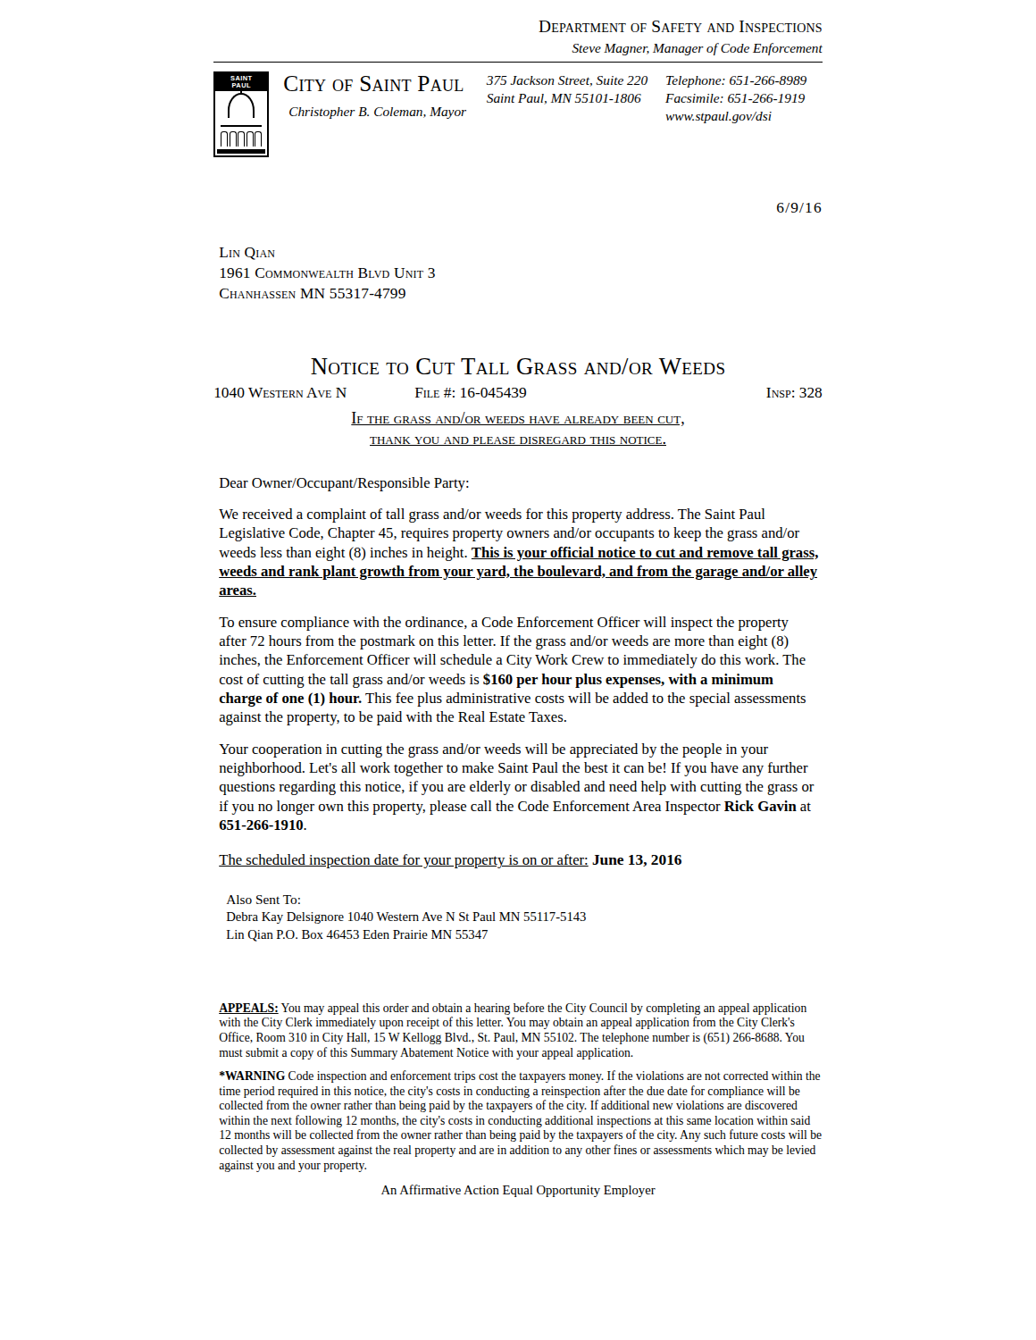Department of Safety and Inspections
Steve Magner, Manager of Code Enforcement
| SAINT PAUL | City of Saint Paul Christopher B. Coleman, Mayor | 375 Jackson Street, Suite 220 Saint Paul, MN 55101-1806 | Telephone: 651-266-8989 Facsimile: 651-266-1919 www.stpaul.gov/dsi |
6/9/16
Lin Qian
1961 Commonwealth Blvd Unit 3
Chanhassen MN 55317-4799
Notice to Cut Tall Grass and/or Weeds
| 1040 Western Ave N | File #: 16-045439 | Insp: 328 |
If the grass and/or weeds have already been cut,
thank you and please disregard this notice.
Dear Owner/Occupant/Responsible Party:
We received a complaint of tall grass and/or weeds for this property address. The Saint Paul Legislative Code, Chapter 45, requires property owners and/or occupants to keep the grass and/or weeds less than eight (8) inches in height. This is your official notice to cut and remove tall grass, weeds and rank plant growth from your yard, the boulevard, and from the garage and/or alley areas.
To ensure compliance with the ordinance, a Code Enforcement Officer will inspect the property after 72 hours from the postmark on this letter. If the grass and/or weeds are more than eight (8) inches, the Enforcement Officer will schedule a City Work Crew to immediately do this work. The cost of cutting the tall grass and/or weeds is $160 per hour plus expenses, with a minimum charge of one (1) hour. This fee plus administrative costs will be added to the special assessments against the property, to be paid with the Real Estate Taxes.
Your cooperation in cutting the grass and/or weeds will be appreciated by the people in your neighborhood. Let's all work together to make Saint Paul the best it can be! If you have any further questions regarding this notice, if you are elderly or disabled and need help with cutting the grass or if you no longer own this property, please call the Code Enforcement Area Inspector Rick Gavin at 651-266-1910.
The scheduled inspection date for your property is on or after: June 13, 2016
Also Sent To:
Debra Kay Delsignore 1040 Western Ave N St Paul MN 55117-5143
Lin Qian P.O. Box 46453 Eden Prairie MN 55347
APPEALS: You may appeal this order and obtain a hearing before the City Council by completing an appeal application with the City Clerk immediately upon receipt of this letter. You may obtain an appeal application from the City Clerk's Office, Room 310 in City Hall, 15 W Kellogg Blvd., St. Paul, MN 55102. The telephone number is (651) 266-8688. You must submit a copy of this Summary Abatement Notice with your appeal application.
*WARNING Code inspection and enforcement trips cost the taxpayers money. If the violations are not corrected within the time period required in this notice, the city's costs in conducting a reinspection after the due date for compliance will be collected from the owner rather than being paid by the taxpayers of the city. If additional new violations are discovered within the next following 12 months, the city's costs in conducting additional inspections at this same location within said 12 months will be collected from the owner rather than being paid by the taxpayers of the city. Any such future costs will be collected by assessment against the real property and are in addition to any other fines or assessments which may be levied against you and your property.
An Affirmative Action Equal Opportunity Employer